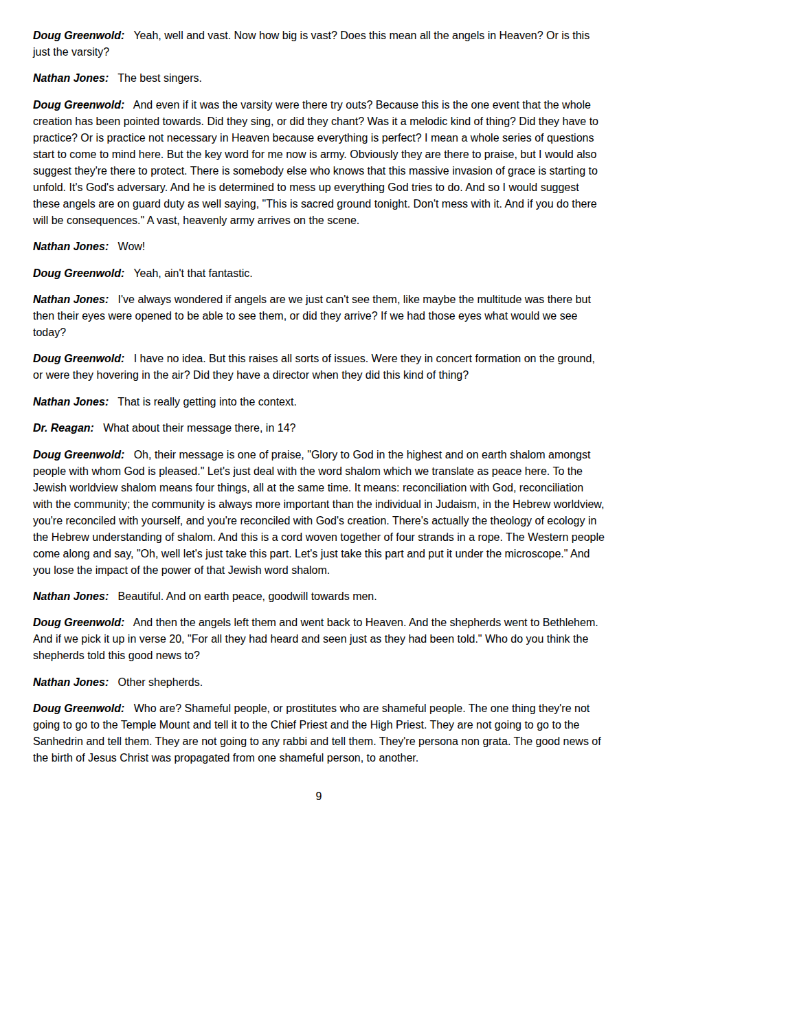Doug Greenwold: Yeah, well and vast. Now how big is vast? Does this mean all the angels in Heaven? Or is this just the varsity?
Nathan Jones: The best singers.
Doug Greenwold: And even if it was the varsity were there try outs? Because this is the one event that the whole creation has been pointed towards. Did they sing, or did they chant? Was it a melodic kind of thing? Did they have to practice? Or is practice not necessary in Heaven because everything is perfect? I mean a whole series of questions start to come to mind here. But the key word for me now is army. Obviously they are there to praise, but I would also suggest they're there to protect. There is somebody else who knows that this massive invasion of grace is starting to unfold. It's God's adversary. And he is determined to mess up everything God tries to do. And so I would suggest these angels are on guard duty as well saying, "This is sacred ground tonight. Don't mess with it. And if you do there will be consequences." A vast, heavenly army arrives on the scene.
Nathan Jones: Wow!
Doug Greenwold: Yeah, ain't that fantastic.
Nathan Jones: I've always wondered if angels are we just can't see them, like maybe the multitude was there but then their eyes were opened to be able to see them, or did they arrive? If we had those eyes what would we see today?
Doug Greenwold: I have no idea. But this raises all sorts of issues. Were they in concert formation on the ground, or were they hovering in the air? Did they have a director when they did this kind of thing?
Nathan Jones: That is really getting into the context.
Dr. Reagan: What about their message there, in 14?
Doug Greenwold: Oh, their message is one of praise, "Glory to God in the highest and on earth shalom amongst people with whom God is pleased." Let's just deal with the word shalom which we translate as peace here. To the Jewish worldview shalom means four things, all at the same time. It means: reconciliation with God, reconciliation with the community; the community is always more important than the individual in Judaism, in the Hebrew worldview, you're reconciled with yourself, and you're reconciled with God's creation. There's actually the theology of ecology in the Hebrew understanding of shalom. And this is a cord woven together of four strands in a rope. The Western people come along and say, "Oh, well let's just take this part. Let's just take this part and put it under the microscope." And you lose the impact of the power of that Jewish word shalom.
Nathan Jones: Beautiful. And on earth peace, goodwill towards men.
Doug Greenwold: And then the angels left them and went back to Heaven. And the shepherds went to Bethlehem. And if we pick it up in verse 20, "For all they had heard and seen just as they had been told." Who do you think the shepherds told this good news to?
Nathan Jones: Other shepherds.
Doug Greenwold: Who are? Shameful people, or prostitutes who are shameful people. The one thing they're not going to go to the Temple Mount and tell it to the Chief Priest and the High Priest. They are not going to go to the Sanhedrin and tell them. They are not going to any rabbi and tell them. They're persona non grata. The good news of the birth of Jesus Christ was propagated from one shameful person, to another.
9